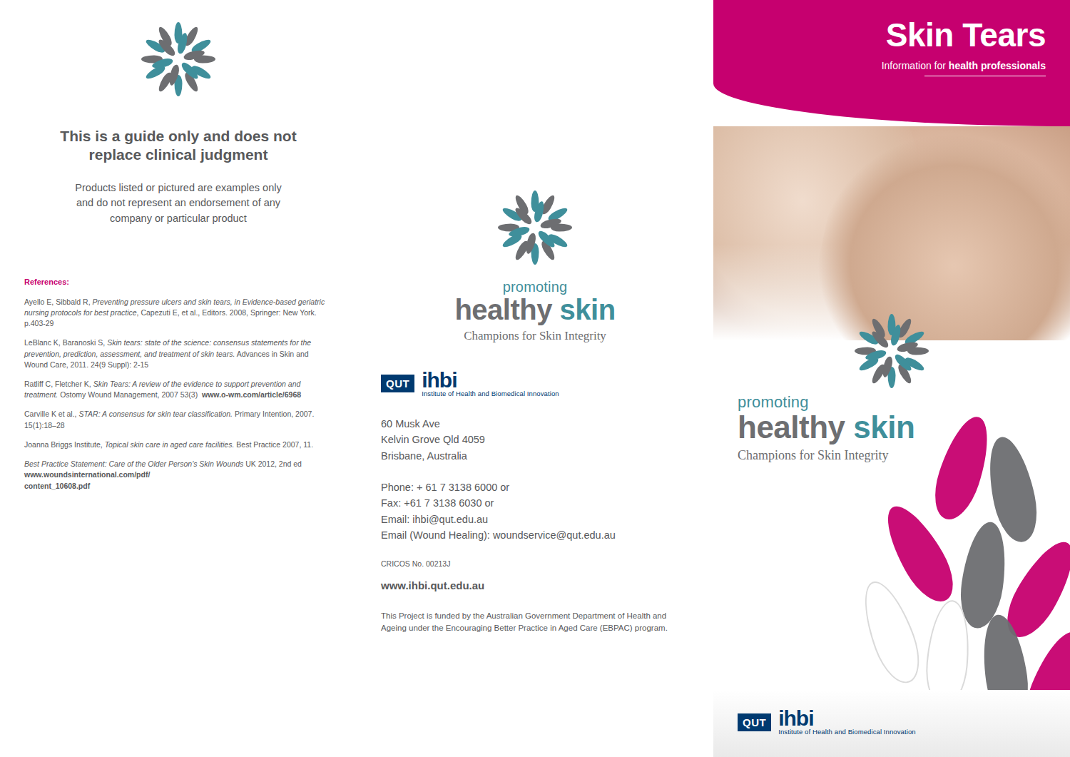This is a guide only and does not
replace clinical judgment
Products listed or pictured are examples only
and do not represent an endorsement of any
company or particular product
References:
Ayello E, Sibbald R, Preventing pressure ulcers and skin tears, in Evidence-based geriatric nursing protocols for best practice, Capezuti E, et al., Editors. 2008, Springer: New York. p.403-29
LeBlanc K, Baranoski S, Skin tears: state of the science: consensus statements for the prevention, prediction, assessment, and treatment of skin tears. Advances in Skin and Wound Care, 2011. 24(9 Suppl): 2-15
Ratliff C, Fletcher K, Skin Tears: A review of the evidence to support prevention and treatment. Ostomy Wound Management, 2007 53(3) www.o-wm.com/article/6968
Carville K et al., STAR: A consensus for skin tear classification. Primary Intention, 2007. 15(1):18–28
Joanna Briggs Institute, Topical skin care in aged care facilities. Best Practice 2007, 11.
Best Practice Statement: Care of the Older Person's Skin Wounds UK 2012, 2nd ed www.woundsinternational.com/pdf/
content_10608.pdf
promoting
healthy skin
Champions for Skin Integrity
QUT
ihbi
Institute of Health and Biomedical Innovation
60 Musk Ave
Kelvin Grove Qld 4059
Brisbane, Australia
Phone: + 61 7 3138 6000 or
Fax: +61 7 3138 6030 or
Email: ihbi@qut.edu.au
Email (Wound Healing): woundservice@qut.edu.au
CRICOS No. 00213J
www.ihbi.qut.edu.au
This Project is funded by the Australian Government Department of Health and Ageing under the Encouraging Better Practice in Aged Care (EBPAC) program.
Skin Tears
Information for health professionals
promoting
healthy skin
Champions for Skin Integrity
QUT
ihbi
Institute of Health and Biomedical Innovation